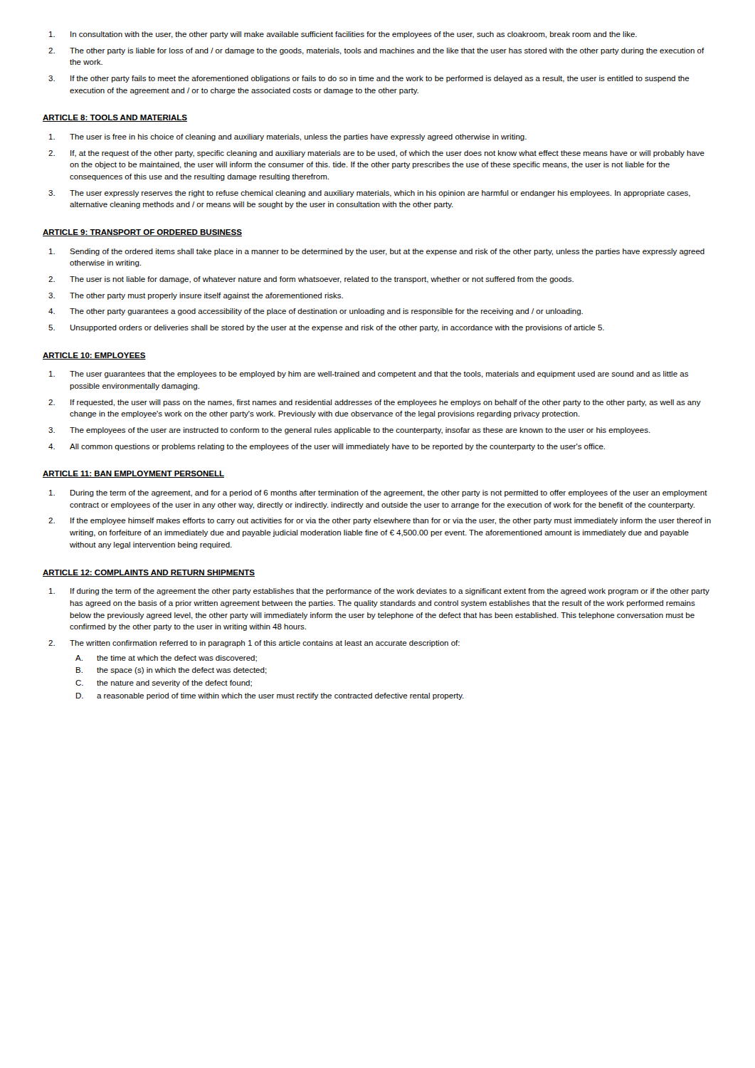In consultation with the user, the other party will make available sufficient facilities for the employees of the user, such as cloakroom, break room and the like.
The other party is liable for loss of and / or damage to the goods, materials, tools and machines and the like that the user has stored with the other party during the execution of the work.
If the other party fails to meet the aforementioned obligations or fails to do so in time and the work to be performed is delayed as a result, the user is entitled to suspend the execution of the agreement and / or to charge the associated costs or damage to the other party.
Article 8: Tools and Materials
The user is free in his choice of cleaning and auxiliary materials, unless the parties have expressly agreed otherwise in writing.
If, at the request of the other party, specific cleaning and auxiliary materials are to be used, of which the user does not know what effect these means have or will probably have on the object to be maintained, the user will inform the consumer of this. tide. If the other party prescribes the use of these specific means, the user is not liable for the consequences of this use and the resulting damage resulting therefrom.
The user expressly reserves the right to refuse chemical cleaning and auxiliary materials, which in his opinion are harmful or endanger his employees. In appropriate cases, alternative cleaning methods and / or means will be sought by the user in consultation with the other party.
Article 9: Transport of Ordered Business
Sending of the ordered items shall take place in a manner to be determined by the user, but at the expense and risk of the other party, unless the parties have expressly agreed otherwise in writing.
The user is not liable for damage, of whatever nature and form whatsoever, related to the transport, whether or not suffered from the goods.
The other party must properly insure itself against the aforementioned risks.
The other party guarantees a good accessibility of the place of destination or unloading and is responsible for the receiving and / or unloading.
Unsupported orders or deliveries shall be stored by the user at the expense and risk of the other party, in accordance with the provisions of article 5.
Article 10: Employees
The user guarantees that the employees to be employed by him are well-trained and competent and that the tools, materials and equipment used are sound and as little as possible environmentally damaging.
If requested, the user will pass on the names, first names and residential addresses of the employees he employs on behalf of the other party to the other party, as well as any change in the employee's work on the other party's work. Previously with due observance of the legal provisions regarding privacy protection.
The employees of the user are instructed to conform to the general rules applicable to the counterparty, insofar as these are known to the user or his employees.
All common questions or problems relating to the employees of the user will immediately have to be reported by the counterparty to the user's office.
Article 11: Ban Employment Personell
During the term of the agreement, and for a period of 6 months after termination of the agreement, the other party is not permitted to offer employees of the user an employment contract or employees of the user in any other way, directly or indirectly. indirectly and outside the user to arrange for the execution of work for the benefit of the counterparty.
If the employee himself makes efforts to carry out activities for or via the other party elsewhere than for or via the user, the other party must immediately inform the user thereof in writing, on forfeiture of an immediately due and payable judicial moderation liable fine of € 4,500.00 per event. The aforementioned amount is immediately due and payable without any legal intervention being required.
Article 12: Complaints and Return Shipments
If during the term of the agreement the other party establishes that the performance of the work deviates to a significant extent from the agreed work program or if the other party has agreed on the basis of a prior written agreement between the parties. The quality standards and control system establishes that the result of the work performed remains below the previously agreed level, the other party will immediately inform the user by telephone of the defect that has been established. This telephone conversation must be confirmed by the other party to the user in writing within 48 hours.
The written confirmation referred to in paragraph 1 of this article contains at least an accurate description of:
the time at which the defect was discovered;
the space (s) in which the defect was detected;
the nature and severity of the defect found;
a reasonable period of time within which the user must rectify the contracted defective rental property.